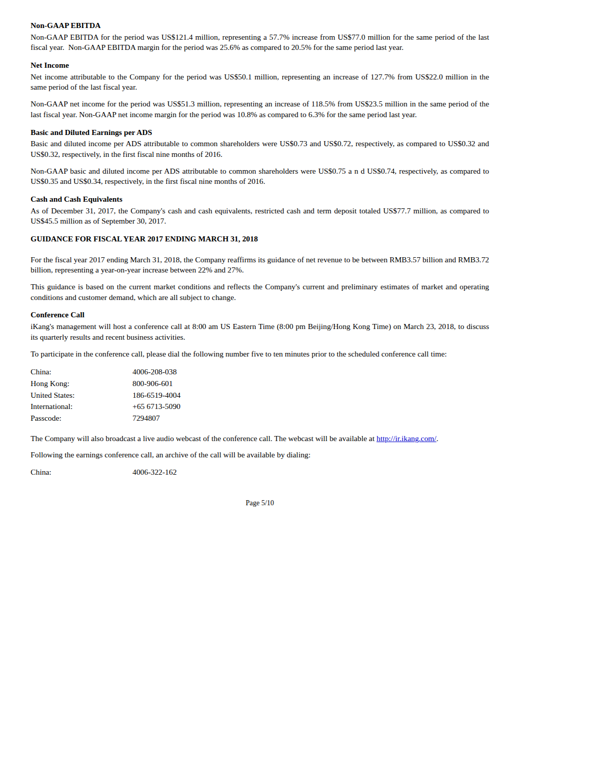Non-GAAP EBITDA
Non-GAAP EBITDA for the period was US$121.4 million, representing a 57.7% increase from US$77.0 million for the same period of the last fiscal year. Non-GAAP EBITDA margin for the period was 25.6% as compared to 20.5% for the same period last year.
Net Income
Net income attributable to the Company for the period was US$50.1 million, representing an increase of 127.7% from US$22.0 million in the same period of the last fiscal year.
Non-GAAP net income for the period was US$51.3 million, representing an increase of 118.5% from US$23.5 million in the same period of the last fiscal year. Non-GAAP net income margin for the period was 10.8% as compared to 6.3% for the same period last year.
Basic and Diluted Earnings per ADS
Basic and diluted income per ADS attributable to common shareholders were US$0.73 and US$0.72, respectively, as compared to US$0.32 and US$0.32, respectively, in the first fiscal nine months of 2016.
Non-GAAP basic and diluted income per ADS attributable to common shareholders were US$0.75 a n d US$0.74, respectively, as compared to US$0.35 and US$0.34, respectively, in the first fiscal nine months of 2016.
Cash and Cash Equivalents
As of December 31, 2017, the Company's cash and cash equivalents, restricted cash and term deposit totaled US$77.7 million, as compared to US$45.5 million as of September 30, 2017.
GUIDANCE FOR FISCAL YEAR 2017 ENDING MARCH 31, 2018
For the fiscal year 2017 ending March 31, 2018, the Company reaffirms its guidance of net revenue to be between RMB3.57 billion and RMB3.72 billion, representing a year-on-year increase between 22% and 27%.
This guidance is based on the current market conditions and reflects the Company's current and preliminary estimates of market and operating conditions and customer demand, which are all subject to change.
Conference Call
iKang's management will host a conference call at 8:00 am US Eastern Time (8:00 pm Beijing/Hong Kong Time) on March 23, 2018, to discuss its quarterly results and recent business activities.
To participate in the conference call, please dial the following number five to ten minutes prior to the scheduled conference call time:
| China: | 4006-208-038 |
| Hong Kong: | 800-906-601 |
| United States: | 186-6519-4004 |
| International: | +65 6713-5090 |
| Passcode: | 7294807 |
The Company will also broadcast a live audio webcast of the conference call. The webcast will be available at http://ir.ikang.com/.
Following the earnings conference call, an archive of the call will be available by dialing:
| China: | 4006-322-162 |
Page 5/10